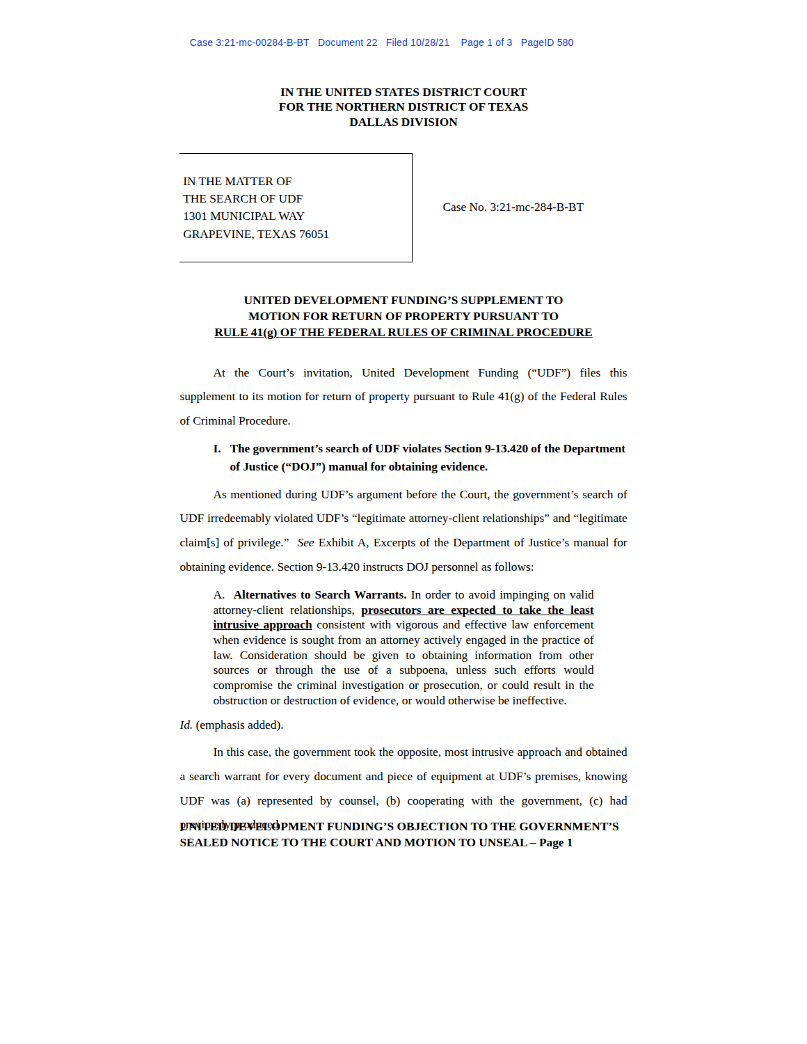Case 3:21-mc-00284-B-BT Document 22 Filed 10/28/21 Page 1 of 3 PageID 580
IN THE UNITED STATES DISTRICT COURT
FOR THE NORTHERN DISTRICT OF TEXAS
DALLAS DIVISION
| IN THE MATTER OF THE SEARCH OF UDF 1301 MUNICIPAL WAY GRAPEVINE, TEXAS 76051 | Case No. 3:21-mc-284-B-BT |
UNITED DEVELOPMENT FUNDING’S SUPPLEMENT TO
MOTION FOR RETURN OF PROPERTY PURSUANT TO
RULE 41(g) OF THE FEDERAL RULES OF CRIMINAL PROCEDURE
At the Court’s invitation, United Development Funding (“UDF”) files this supplement to its motion for return of property pursuant to Rule 41(g) of the Federal Rules of Criminal Procedure.
I.
The government’s search of UDF violates Section 9-13.420 of the Department of Justice (“DOJ”) manual for obtaining evidence.
As mentioned during UDF’s argument before the Court, the government’s search of UDF irredeemably violated UDF’s “legitimate attorney-client relationships” and “legitimate claim[s] of privilege.” See Exhibit A, Excerpts of the Department of Justice’s manual for obtaining evidence. Section 9-13.420 instructs DOJ personnel as follows:
A. Alternatives to Search Warrants. In order to avoid impinging on valid attorney-client relationships, prosecutors are expected to take the least intrusive approach consistent with vigorous and effective law enforcement when evidence is sought from an attorney actively engaged in the practice of law. Consideration should be given to obtaining information from other sources or through the use of a subpoena, unless such efforts would compromise the criminal investigation or prosecution, or could result in the obstruction or destruction of evidence, or would otherwise be ineffective.
Id. (emphasis added).
In this case, the government took the opposite, most intrusive approach and obtained a search warrant for every document and piece of equipment at UDF’s premises, knowing UDF was (a) represented by counsel, (b) cooperating with the government, (c) had previously produced
UNITED DEVELOPMENT FUNDING’S OBJECTION TO THE GOVERNMENT’S SEALED NOTICE TO THE COURT AND MOTION TO UNSEAL – Page 1